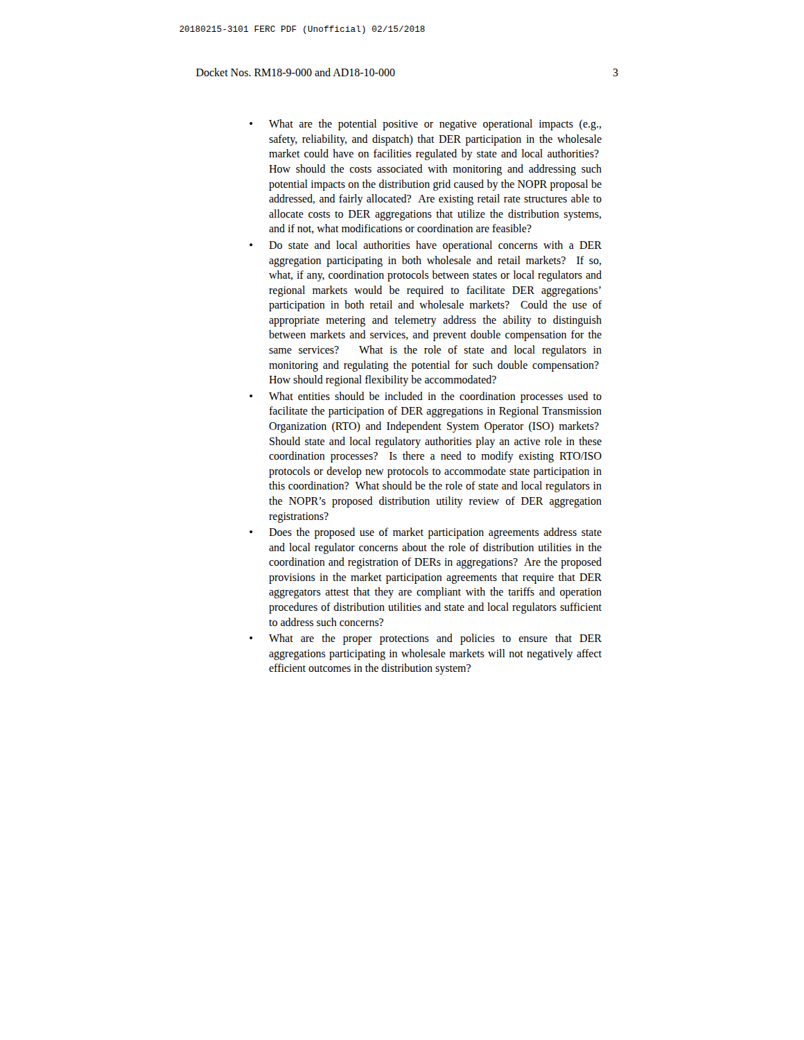20180215-3101 FERC PDF (Unofficial) 02/15/2018
Docket Nos. RM18-9-000 and AD18-10-000 3
What are the potential positive or negative operational impacts (e.g., safety, reliability, and dispatch) that DER participation in the wholesale market could have on facilities regulated by state and local authorities? How should the costs associated with monitoring and addressing such potential impacts on the distribution grid caused by the NOPR proposal be addressed, and fairly allocated? Are existing retail rate structures able to allocate costs to DER aggregations that utilize the distribution systems, and if not, what modifications or coordination are feasible?
Do state and local authorities have operational concerns with a DER aggregation participating in both wholesale and retail markets? If so, what, if any, coordination protocols between states or local regulators and regional markets would be required to facilitate DER aggregations’ participation in both retail and wholesale markets? Could the use of appropriate metering and telemetry address the ability to distinguish between markets and services, and prevent double compensation for the same services? What is the role of state and local regulators in monitoring and regulating the potential for such double compensation? How should regional flexibility be accommodated?
What entities should be included in the coordination processes used to facilitate the participation of DER aggregations in Regional Transmission Organization (RTO) and Independent System Operator (ISO) markets? Should state and local regulatory authorities play an active role in these coordination processes? Is there a need to modify existing RTO/ISO protocols or develop new protocols to accommodate state participation in this coordination? What should be the role of state and local regulators in the NOPR’s proposed distribution utility review of DER aggregation registrations?
Does the proposed use of market participation agreements address state and local regulator concerns about the role of distribution utilities in the coordination and registration of DERs in aggregations? Are the proposed provisions in the market participation agreements that require that DER aggregators attest that they are compliant with the tariffs and operation procedures of distribution utilities and state and local regulators sufficient to address such concerns?
What are the proper protections and policies to ensure that DER aggregations participating in wholesale markets will not negatively affect efficient outcomes in the distribution system?